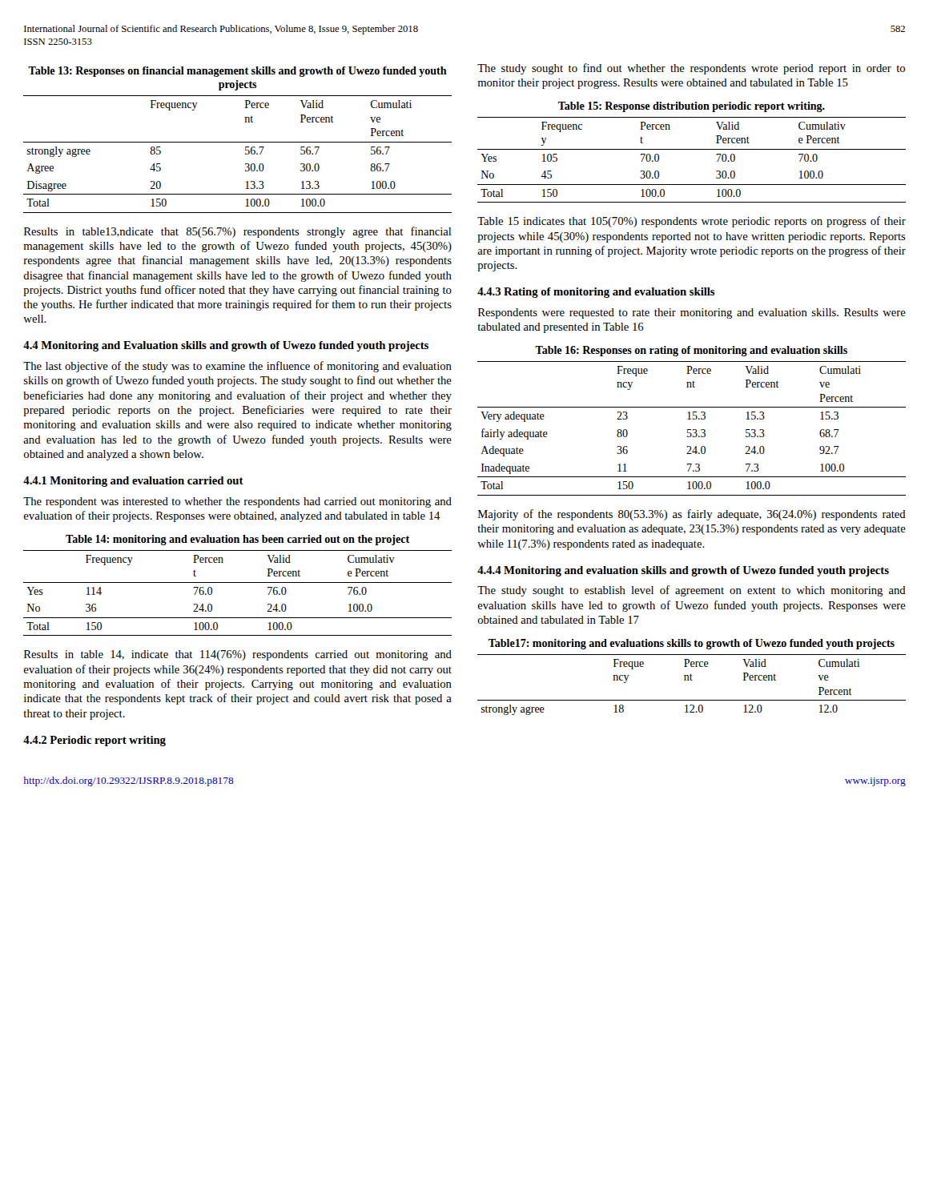582 International Journal of Scientific and Research Publications, Volume 8, Issue 9, September 2018
ISSN 2250-3153
Table 13: Responses on financial management skills and growth of Uwezo funded youth projects
| | Frequency | Perce nt | Valid Percent | Cumulati ve Percent |
| --- | --- | --- | --- | --- |
| strongly agree | 85 | 56.7 | 56.7 | 56.7 |
| Agree | 45 | 30.0 | 30.0 | 86.7 |
| Disagree | 20 | 13.3 | 13.3 | 100.0 |
| Total | 150 | 100.0 | 100.0 | |
Results in table13,ndicate that 85(56.7%) respondents strongly agree that financial management skills have led to the growth of Uwezo funded youth projects, 45(30%) respondents agree that financial management skills have led, 20(13.3%) respondents disagree that financial management skills have led to the growth of Uwezo funded youth projects. District youths fund officer noted that they have carrying out financial training to the youths. He further indicated that more trainingis required for them to run their projects well.
4.4 Monitoring and Evaluation skills and growth of Uwezo funded youth projects
The last objective of the study was to examine the influence of monitoring and evaluation skills on growth of Uwezo funded youth projects. The study sought to find out whether the beneficiaries had done any monitoring and evaluation of their project and whether they prepared periodic reports on the project. Beneficiaries were required to rate their monitoring and evaluation skills and were also required to indicate whether monitoring and evaluation has led to the growth of Uwezo funded youth projects. Results were obtained and analyzed a shown below.
4.4.1 Monitoring and evaluation carried out
The respondent was interested to whether the respondents had carried out monitoring and evaluation of their projects. Responses were obtained, analyzed and tabulated in table 14
Table 14: monitoring and evaluation has been carried out on the project
| | Frequency | Percen t | Valid Percent | Cumulativ e Percent |
| --- | --- | --- | --- | --- |
| Yes | 114 | 76.0 | 76.0 | 76.0 |
| No | 36 | 24.0 | 24.0 | 100.0 |
| Total | 150 | 100.0 | 100.0 | |
Results in table 14, indicate that 114(76%) respondents carried out monitoring and evaluation of their projects while 36(24%) respondents reported that they did not carry out monitoring and evaluation of their projects. Carrying out monitoring and evaluation indicate that the respondents kept track of their project and could avert risk that posed a threat to their project.
4.4.2 Periodic report writing
The study sought to find out whether the respondents wrote period report in order to monitor their project progress. Results were obtained and tabulated in Table 15
Table 15: Response distribution periodic report writing.
| | Frequenc y | Percen t | Valid Percent | Cumulativ e Percent |
| --- | --- | --- | --- | --- |
| Yes | 105 | 70.0 | 70.0 | 70.0 |
| No | 45 | 30.0 | 30.0 | 100.0 |
| Total | 150 | 100.0 | 100.0 | |
Table 15 indicates that 105(70%) respondents wrote periodic reports on progress of their projects while 45(30%) respondents reported not to have written periodic reports. Reports are important in running of project. Majority wrote periodic reports on the progress of their projects.
4.4.3 Rating of monitoring and evaluation skills
Respondents were requested to rate their monitoring and evaluation skills. Results were tabulated and presented in Table 16
Table 16: Responses on rating of monitoring and evaluation skills
| | Freque ncy | Perce nt | Valid Percent | Cumulati ve Percent |
| --- | --- | --- | --- | --- |
| Very adequate | 23 | 15.3 | 15.3 | 15.3 |
| fairly adequate | 80 | 53.3 | 53.3 | 68.7 |
| Adequate | 36 | 24.0 | 24.0 | 92.7 |
| Inadequate | 11 | 7.3 | 7.3 | 100.0 |
| Total | 150 | 100.0 | 100.0 | |
Majority of the respondents 80(53.3%) as fairly adequate, 36(24.0%) respondents rated their monitoring and evaluation as adequate, 23(15.3%) respondents rated as very adequate while 11(7.3%) respondents rated as inadequate.
4.4.4 Monitoring and evaluation skills and growth of Uwezo funded youth projects
The study sought to establish level of agreement on extent to which monitoring and evaluation skills have led to growth of Uwezo funded youth projects. Responses were obtained and tabulated in Table 17
Table17: monitoring and evaluations skills to growth of Uwezo funded youth projects
| | Freque ncy | Perce nt | Valid Percent | Cumulati ve Percent |
| --- | --- | --- | --- | --- |
| strongly agree | 18 | 12.0 | 12.0 | 12.0 |
http://dx.doi.org/10.29322/IJSRP.8.9.2018.p8178 www.ijsrp.org